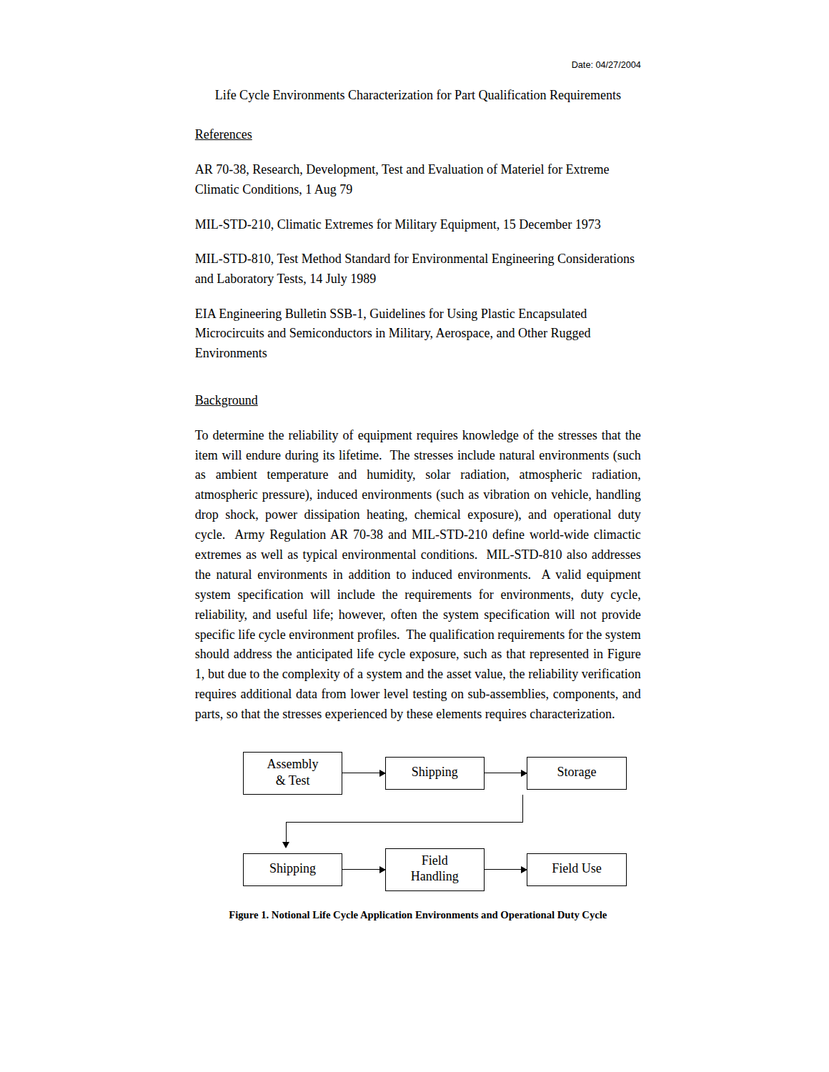Date: 04/27/2004
Life Cycle Environments Characterization for Part Qualification Requirements
References
AR 70-38, Research, Development, Test and Evaluation of Materiel for Extreme Climatic Conditions, 1 Aug 79
MIL-STD-210, Climatic Extremes for Military Equipment, 15 December 1973
MIL-STD-810, Test Method Standard for Environmental Engineering Considerations and Laboratory Tests, 14 July 1989
EIA Engineering Bulletin SSB-1, Guidelines for Using Plastic Encapsulated Microcircuits and Semiconductors in Military, Aerospace, and Other Rugged Environments
Background
To determine the reliability of equipment requires knowledge of the stresses that the item will endure during its lifetime. The stresses include natural environments (such as ambient temperature and humidity, solar radiation, atmospheric radiation, atmospheric pressure), induced environments (such as vibration on vehicle, handling drop shock, power dissipation heating, chemical exposure), and operational duty cycle. Army Regulation AR 70-38 and MIL-STD-210 define world-wide climactic extremes as well as typical environmental conditions. MIL-STD-810 also addresses the natural environments in addition to induced environments. A valid equipment system specification will include the requirements for environments, duty cycle, reliability, and useful life; however, often the system specification will not provide specific life cycle environment profiles. The qualification requirements for the system should address the anticipated life cycle exposure, such as that represented in Figure 1, but due to the complexity of a system and the asset value, the reliability verification requires additional data from lower level testing on sub-assemblies, components, and parts, so that the stresses experienced by these elements requires characterization.
| Assembly & Test | | Shipping | | Storage |
| Shipping | | Field Handling | | Field Use |
Figure 1. Notional Life Cycle Application Environments and Operational Duty Cycle